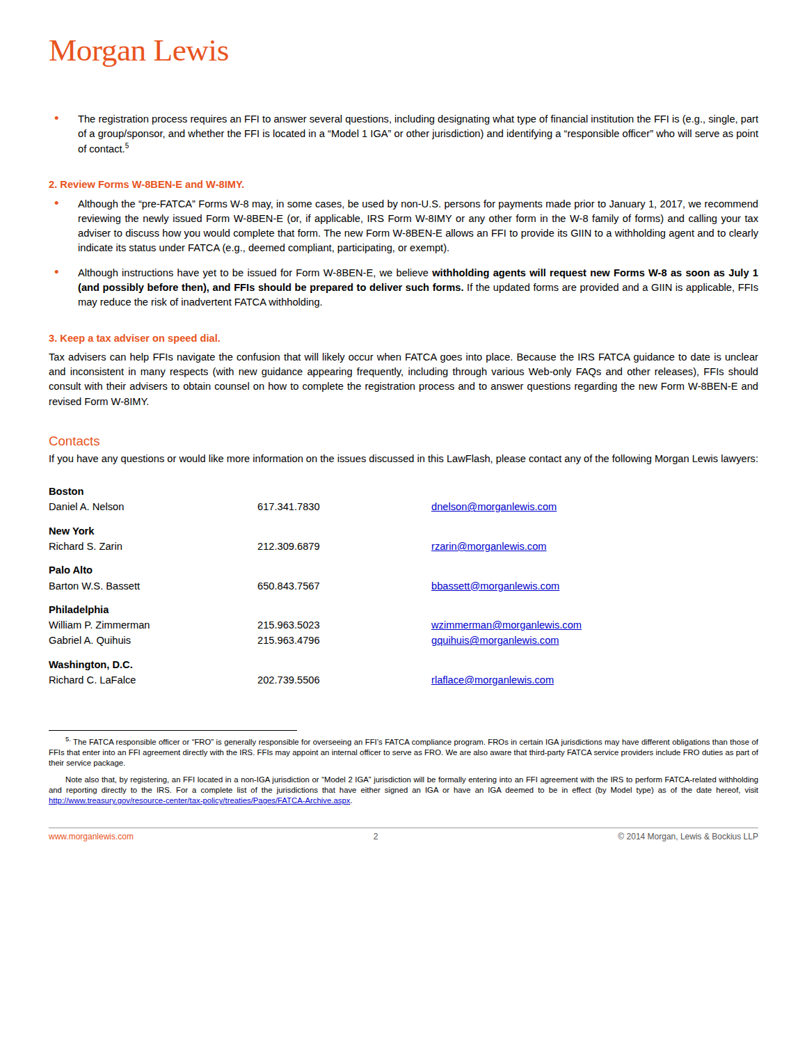Morgan Lewis
The registration process requires an FFI to answer several questions, including designating what type of financial institution the FFI is (e.g., single, part of a group/sponsor, and whether the FFI is located in a “Model 1 IGA” or other jurisdiction) and identifying a “responsible officer” who will serve as point of contact.5
2. Review Forms W-8BEN-E and W-8IMY.
Although the “pre-FATCA” Forms W-8 may, in some cases, be used by non-U.S. persons for payments made prior to January 1, 2017, we recommend reviewing the newly issued Form W-8BEN-E (or, if applicable, IRS Form W-8IMY or any other form in the W-8 family of forms) and calling your tax adviser to discuss how you would complete that form. The new Form W-8BEN-E allows an FFI to provide its GIIN to a withholding agent and to clearly indicate its status under FATCA (e.g., deemed compliant, participating, or exempt).
Although instructions have yet to be issued for Form W-8BEN-E, we believe withholding agents will request new Forms W-8 as soon as July 1 (and possibly before then), and FFIs should be prepared to deliver such forms. If the updated forms are provided and a GIIN is applicable, FFIs may reduce the risk of inadvertent FATCA withholding.
3. Keep a tax adviser on speed dial.
Tax advisers can help FFIs navigate the confusion that will likely occur when FATCA goes into place. Because the IRS FATCA guidance to date is unclear and inconsistent in many respects (with new guidance appearing frequently, including through various Web-only FAQs and other releases), FFIs should consult with their advisers to obtain counsel on how to complete the registration process and to answer questions regarding the new Form W-8BEN-E and revised Form W-8IMY.
Contacts
If you have any questions or would like more information on the issues discussed in this LawFlash, please contact any of the following Morgan Lewis lawyers:
| Boston | | |
| Daniel A. Nelson | 617.341.7830 | dnelson@morganlewis.com |
| New York | | |
| Richard S. Zarin | 212.309.6879 | rzarin@morganlewis.com |
| Palo Alto | | |
| Barton W.S. Bassett | 650.843.7567 | bbassett@morganlewis.com |
| Philadelphia | | |
| William P. Zimmerman | 215.963.5023 | wzimmerman@morganlewis.com |
| Gabriel A. Quihuis | 215.963.4796 | gquihuis@morganlewis.com |
| Washington, D.C. | | |
| Richard C. LaFalce | 202.739.5506 | rlaflace@morganlewis.com |
5. The FATCA responsible officer or “FRO” is generally responsible for overseeing an FFI’s FATCA compliance program. FROs in certain IGA jurisdictions may have different obligations than those of FFIs that enter into an FFI agreement directly with the IRS. FFIs may appoint an internal officer to serve as FRO. We are also aware that third-party FATCA service providers include FRO duties as part of their service package.
Note also that, by registering, an FFI located in a non-IGA jurisdiction or “Model 2 IGA” jurisdiction will be formally entering into an FFI agreement with the IRS to perform FATCA-related withholding and reporting directly to the IRS. For a complete list of the jurisdictions that have either signed an IGA or have an IGA deemed to be in effect (by Model type) as of the date hereof, visit http://www.treasury.gov/resource-center/tax-policy/treaties/Pages/FATCA-Archive.aspx.
www.morganlewis.com
2
© 2014 Morgan, Lewis & Bockius LLP